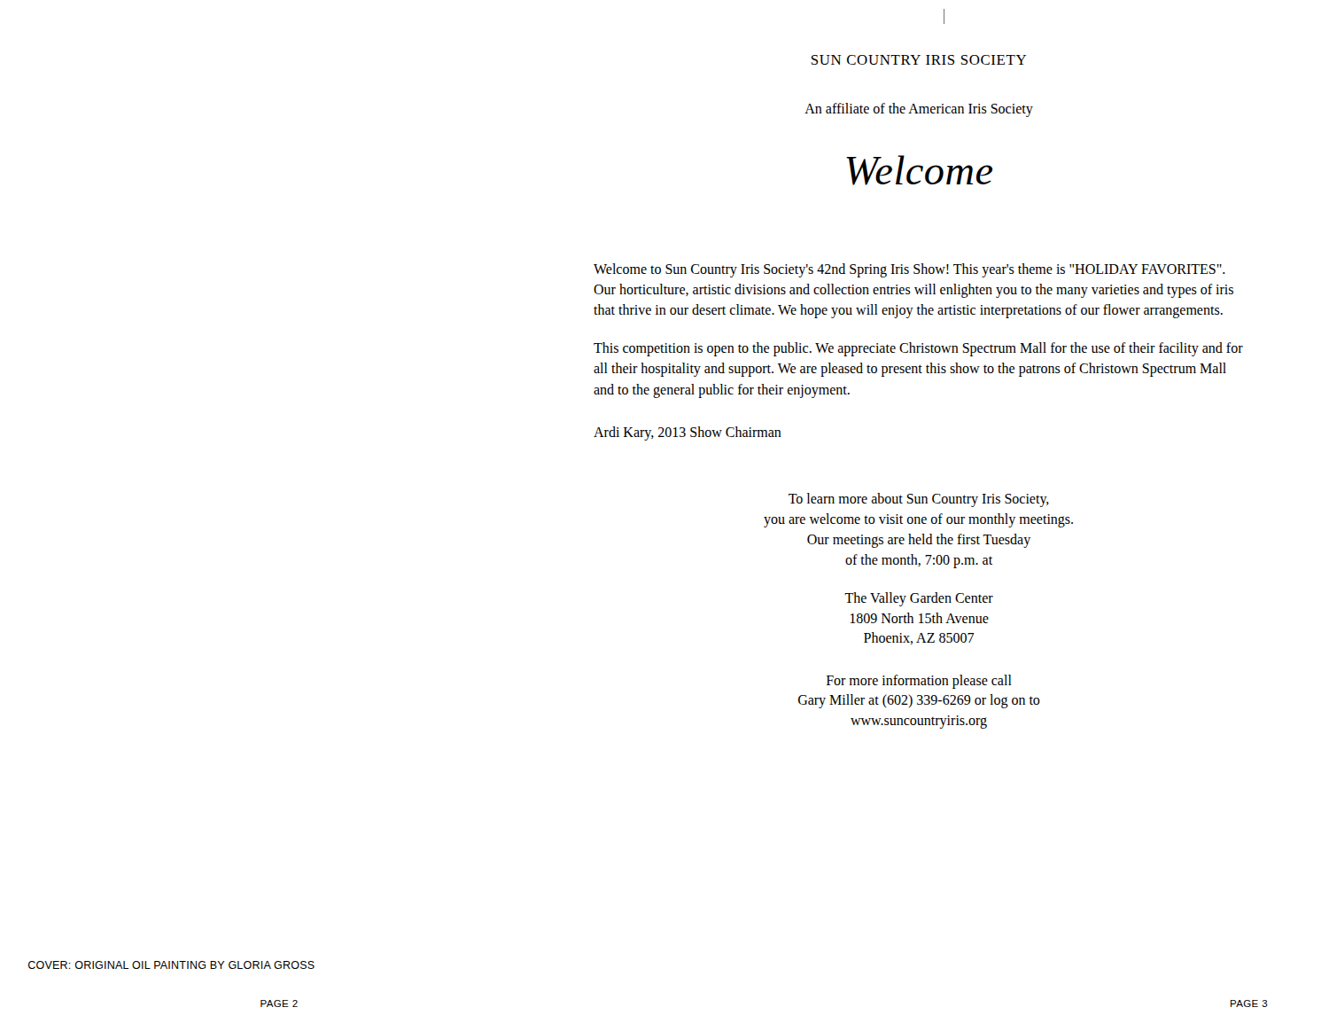COVER: ORIGINAL OIL PAINTING BY GLORIA GROSS
PAGE 2
SUN COUNTRY IRIS SOCIETY
An affiliate of the American Iris Society
Welcome
Welcome to Sun Country Iris Society's 42nd Spring Iris Show! This year's theme is "HOLIDAY FAVORITES". Our horticulture, artistic divisions and collection entries will enlighten you to the many varieties and types of iris that thrive in our desert climate. We hope you will enjoy the artistic interpretations of our flower arrangements.
This competition is open to the public. We appreciate Christown Spectrum Mall for the use of their facility and for all their hospitality and support. We are pleased to present this show to the patrons of Christown Spectrum Mall and to the general public for their enjoyment.
Ardi Kary, 2013 Show Chairman
To learn more about Sun Country Iris Society,
you are welcome to visit one of our monthly meetings.
Our meetings are held the first Tuesday
of the month, 7:00 p.m. at
The Valley Garden Center
1809 North 15th Avenue
Phoenix, AZ 85007
For more information please call
Gary Miller at (602) 339-6269 or log on to
www.suncountryiris.org
PAGE 3